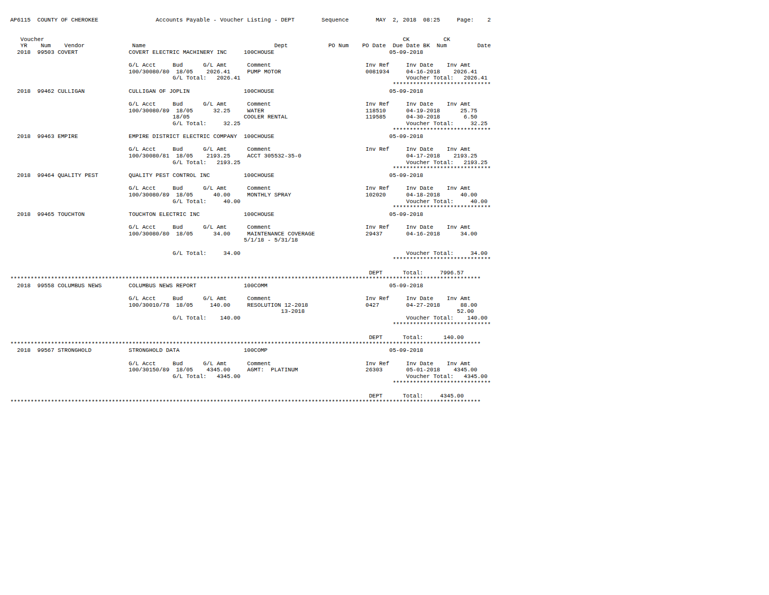AP6115 COUNTY OF CHEROKEE Accounts Payable - Voucher Listing - DEPT Sequence MAY 2, 2018 08:25 Page: 2 Voucher CK CK YR Num Vendor Name Dept PO Num PO Date Due Date BK Num Date 2018 99503 COVERT COVERT ELECTRIC MACHINERY INC 100CHOUSE 05-09-2018 G/L Acct Bud G/L Amt Comment Inv Ref Inv Date Inv Amt 100/30080/80 18/05 2026.41 PUMP MOTOR 0081934 04-16-2018 2026.41 G/L Total: 2026.41 Voucher Total: 2026.41 ***************************** 2018 99462 CULLIGAN CULLIGAN OF JOPLIN 100CHOUSE 05-09-2018 G/L Acct Bud G/L Amt Comment Inv Ref Inv Date Inv Amt 100/30080/89 18/05 32.25 WATER 118510 04-19-2018 25.75 18/05 COOLER RENTAL 119585 04-30-2018 6.50 G/L Total: 32.25 Voucher Total: 32.25 ***************************** 2018 99463 EMPIRE EMPIRE DISTRICT ELECTRIC COMPANY 100CHOUSE 05-09-2018 G/L Acct Bud G/L Amt Comment Inv Ref Inv Date Inv Amt 100/30080/81 18/05 2193.25 ACCT 305532-35-0 04-17-2018 2193.25 G/L Total: 2193.25 Voucher Total: 2193.25 ***************************** 2018 99464 QUALITY PEST QUALITY PEST CONTROL INC 100CHOUSE 05-09-2018 G/L Acct Bud G/L Amt Comment Inv Ref Inv Date Inv Amt 100/30080/89 18/05 40.00 MONTHLY SPRAY 102020 04-18-2018 40.00 G/L Total: 40.00 Voucher Total: 40.00 ***************************** 2018 99465 TOUCHTON TOUCHTON ELECTRIC INC 100CHOUSE 05-09-2018 G/L Acct Bud G/L Amt Comment Inv Ref Inv Date Inv Amt 100/30080/80 18/05 34.00 MAINTENANCE COVERAGE 29437 04-16-2018 34.00 5/1/18 - 5/31/18 G/L Total: 34.00 Voucher Total: 34.00 ***************************** DEPT Total: 7996.57 ******************************************************************************************************************************************* 2018 99558 COLUMBUS NEWS COLUMBUS NEWS REPORT 100COMM 05-09-2018 G/L Acct Bud G/L Amt Comment Inv Ref Inv Date Inv Amt 100/30010/78 18/05 140.00 RESOLUTION 12-2018 0427 04-27-2018 88.00 13-2018 52.00 G/L Total: 140.00 Voucher Total: 140.00 ***************************** DEPT Total: 140.00 ******************************************************************************************************************************************* 2018 99567 STRONGHOLD STRONGHOLD DATA 100COMP 05-09-2018 G/L Acct Bud G/L Amt Comment Inv Ref Inv Date Inv Amt 100/30150/89 18/05 4345.00 AGMT: PLATINUM 26303 05-01-2018 4345.00 G/L Total: 4345.00 Voucher Total: 4345.00 ***************************** DEPT Total: 4345.00 *******************************************************************************************************************************************